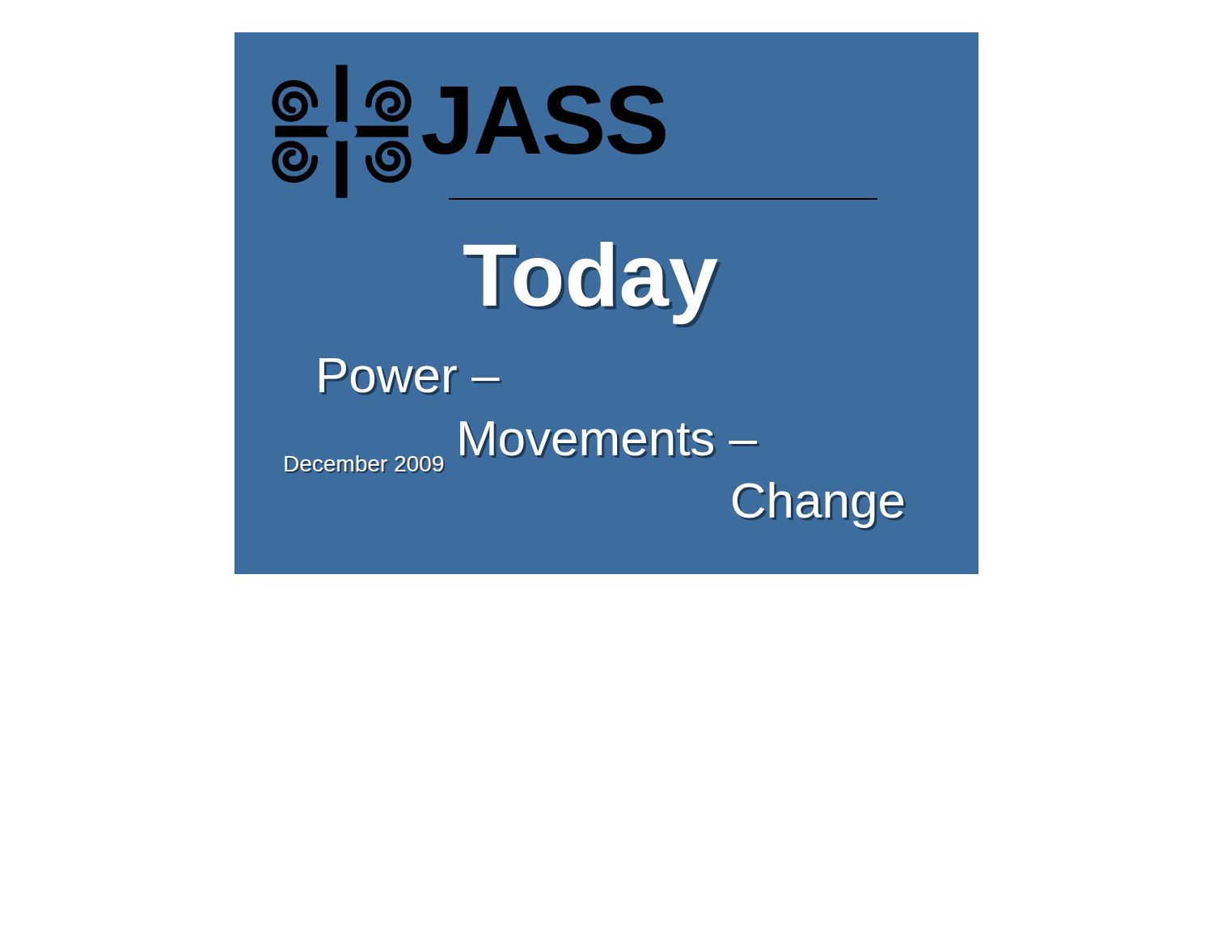JASS
Today
Power – Movements – Change
December 2009